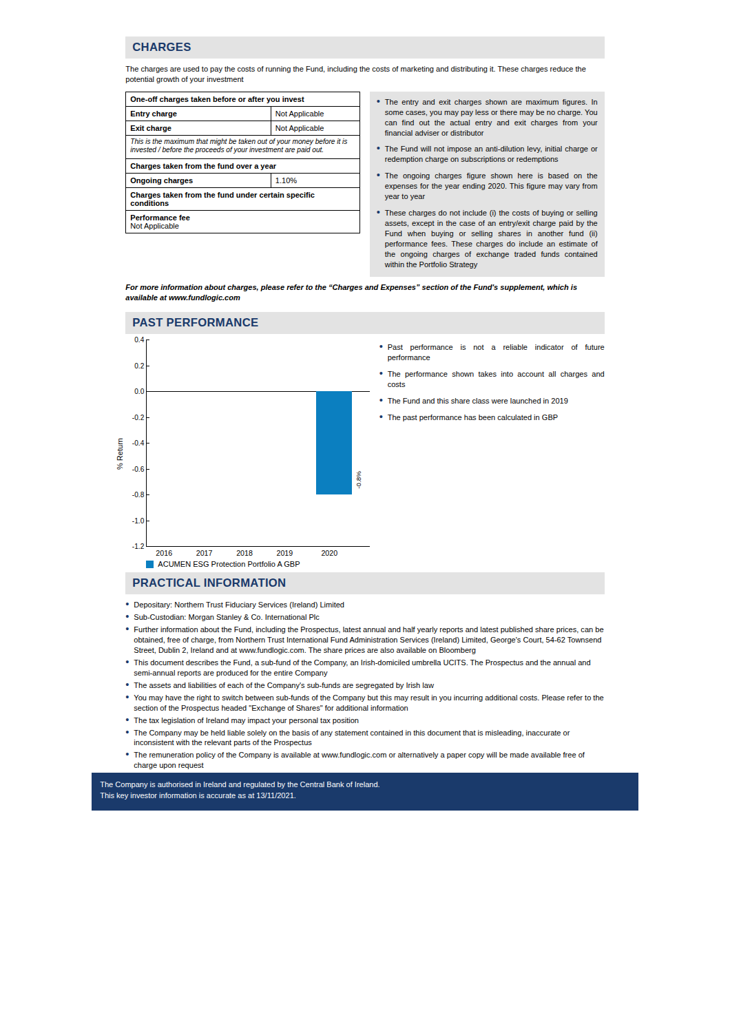CHARGES
The charges are used to pay the costs of running the Fund, including the costs of marketing and distributing it. These charges reduce the potential growth of your investment
| One-off charges taken before or after you invest |
| --- |
| Entry charge | Not Applicable |
| Exit charge | Not Applicable |
| This is the maximum that might be taken out of your money before it is invested / before the proceeds of your investment are paid out. |
| Charges taken from the fund over a year |
| Ongoing charges | 1.10% |
| Charges taken from the fund under certain specific conditions |
| Performance fee Not Applicable |
The entry and exit charges shown are maximum figures. In some cases, you may pay less or there may be no charge. You can find out the actual entry and exit charges from your financial adviser or distributor
The Fund will not impose an anti-dilution levy, initial charge or redemption charge on subscriptions or redemptions
The ongoing charges figure shown here is based on the expenses for the year ending 2020. This figure may vary from year to year
These charges do not include (i) the costs of buying or selling assets, except in the case of an entry/exit charge paid by the Fund when buying or selling shares in another fund (ii) performance fees. These charges do include an estimate of the ongoing charges of exchange traded funds contained within the Portfolio Strategy
For more information about charges, please refer to the “Charges and Expenses” section of the Fund's supplement, which is available at www.fundlogic.com
PAST PERFORMANCE
% Return
0.4
0.2
0.0
-0.2
-0.4
-0.6
-0.8
-1.0
-1.2
-0.8%
2016 2017 2018 2019 2020
ACUMEN ESG Protection Portfolio A GBP
Past performance is not a reliable indicator of future performance
The performance shown takes into account all charges and costs
The Fund and this share class were launched in 2019
The past performance has been calculated in GBP
PRACTICAL INFORMATION
Depositary: Northern Trust Fiduciary Services (Ireland) Limited
Sub-Custodian: Morgan Stanley & Co. International Plc
Further information about the Fund, including the Prospectus, latest annual and half yearly reports and latest published share prices, can be obtained, free of charge, from Northern Trust International Fund Administration Services (Ireland) Limited, George's Court, 54-62 Townsend Street, Dublin 2, Ireland and at www.fundlogic.com. The share prices are also available on Bloomberg
This document describes the Fund, a sub-fund of the Company, an Irish-domiciled umbrella UCITS. The Prospectus and the annual and semi-annual reports are produced for the entire Company
The assets and liabilities of each of the Company's sub-funds are segregated by Irish law
You may have the right to switch between sub-funds of the Company but this may result in you incurring additional costs. Please refer to the section of the Prospectus headed "Exchange of Shares" for additional information
The tax legislation of Ireland may impact your personal tax position
The Company may be held liable solely on the basis of any statement contained in this document that is misleading, inaccurate or inconsistent with the relevant parts of the Prospectus
The remuneration policy of the Company is available at www.fundlogic.com or alternatively a paper copy will be made available free of charge upon request
The Company is authorised in Ireland and regulated by the Central Bank of Ireland.
This key investor information is accurate as at 13/11/2021.